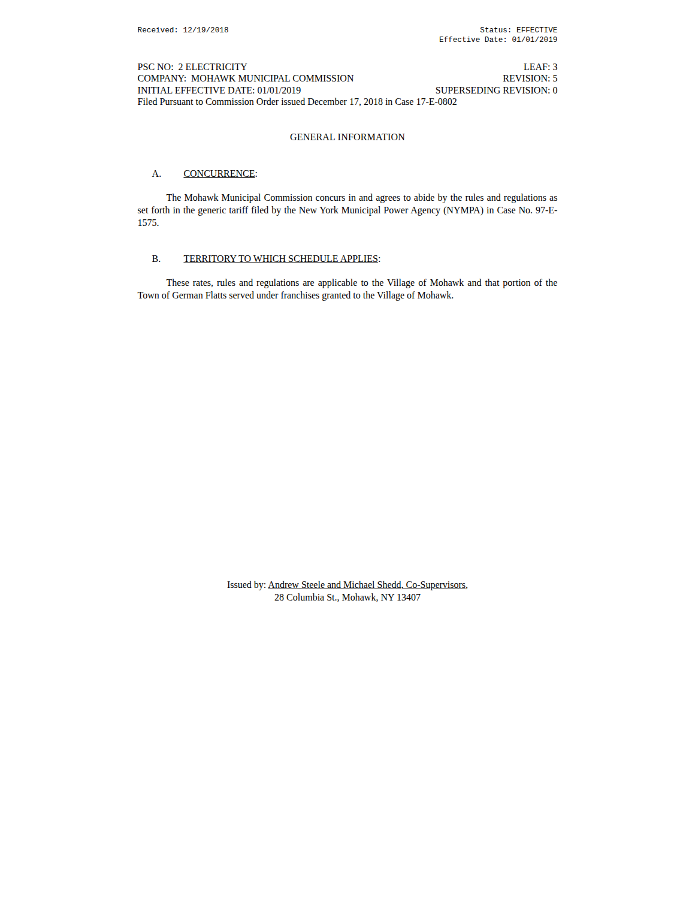Received: 12/19/2018
Status: EFFECTIVE
Effective Date: 01/01/2019
PSC NO: 2 ELECTRICITY LEAF: 3
COMPANY: MOHAWK MUNICIPAL COMMISSION REVISION: 5
INITIAL EFFECTIVE DATE: 01/01/2019 SUPERSEDING REVISION: 0
Filed Pursuant to Commission Order issued December 17, 2018 in Case 17-E-0802
GENERAL INFORMATION
A. CONCURRENCE:
The Mohawk Municipal Commission concurs in and agrees to abide by the rules and regulations as set forth in the generic tariff filed by the New York Municipal Power Agency (NYMPA) in Case No. 97-E-1575.
B. TERRITORY TO WHICH SCHEDULE APPLIES:
These rates, rules and regulations are applicable to the Village of Mohawk and that portion of the Town of German Flatts served under franchises granted to the Village of Mohawk.
Issued by: Andrew Steele and Michael Shedd, Co-Supervisors,
28 Columbia St., Mohawk, NY 13407